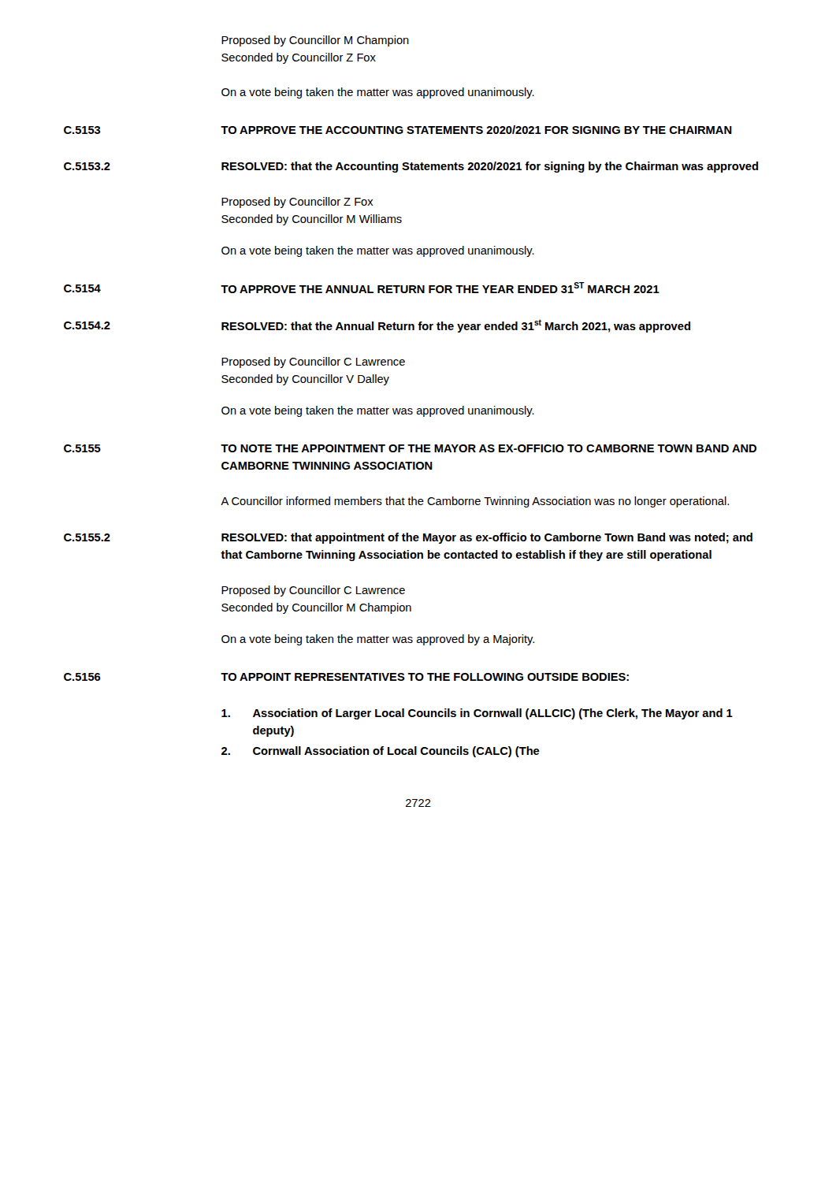Proposed by Councillor M Champion
Seconded by Councillor Z Fox
On a vote being taken the matter was approved unanimously.
C.5153
TO APPROVE THE ACCOUNTING STATEMENTS 2020/2021 FOR SIGNING BY THE CHAIRMAN
C.5153.2
RESOLVED: that the Accounting Statements 2020/2021 for signing by the Chairman was approved
Proposed by Councillor Z Fox
Seconded by Councillor M Williams
On a vote being taken the matter was approved unanimously.
C.5154
TO APPROVE THE ANNUAL RETURN FOR THE YEAR ENDED 31ST MARCH 2021
C.5154.2
RESOLVED: that the Annual Return for the year ended 31st March 2021, was approved
Proposed by Councillor C Lawrence
Seconded by Councillor V Dalley
On a vote being taken the matter was approved unanimously.
C.5155
TO NOTE THE APPOINTMENT OF THE MAYOR AS EX-OFFICIO TO CAMBORNE TOWN BAND AND CAMBORNE TWINNING ASSOCIATION
A Councillor informed members that the Camborne Twinning Association was no longer operational.
C.5155.2
RESOLVED: that appointment of the Mayor as ex-officio to Camborne Town Band was noted; and that Camborne Twinning Association be contacted to establish if they are still operational
Proposed by Councillor C Lawrence
Seconded by Councillor M Champion
On a vote being taken the matter was approved by a Majority.
C.5156
TO APPOINT REPRESENTATIVES TO THE FOLLOWING OUTSIDE BODIES:
1. Association of Larger Local Councils in Cornwall (ALLCIC) (The Clerk, The Mayor and 1 deputy)
2. Cornwall Association of Local Councils (CALC) (The
2722